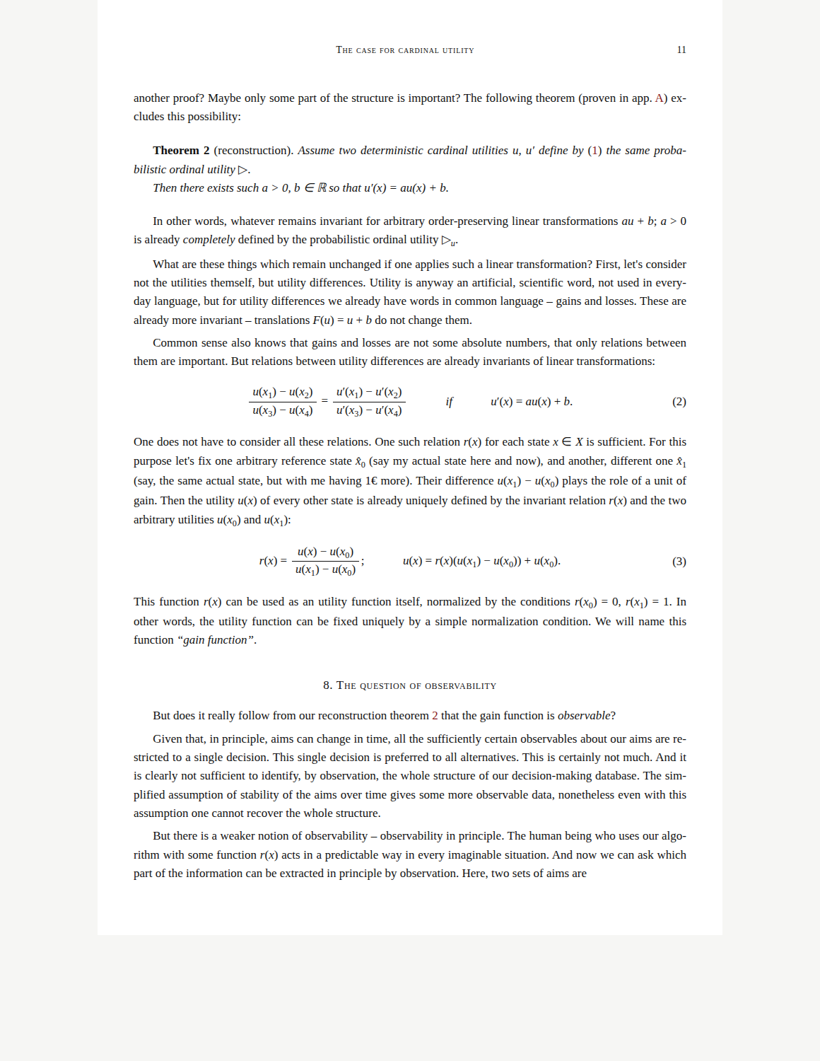The case for cardinal utility 11
another proof? Maybe only some part of the structure is important? The following theorem (proven in app. A) excludes this possibility:
Theorem 2 (reconstruction). Assume two deterministic cardinal utilities u, u′ define by (1) the same probabilistic ordinal utility ▷. Then there exists such a > 0, b ∈ ℝ so that u′(x) = au(x) + b.
In other words, whatever remains invariant for arbitrary order-preserving linear transformations au + b; a > 0 is already completely defined by the probabilistic ordinal utility ▷u.
What are these things which remain unchanged if one applies such a linear transformation? First, let's consider not the utilities themself, but utility differences. Utility is anyway an artificial, scientific word, not used in everyday language, but for utility differences we already have words in common language – gains and losses. These are already more invariant – translations F(u) = u + b do not change them.
Common sense also knows that gains and losses are not some absolute numbers, that only relations between them are important. But relations between utility differences are already invariants of linear transformations:
u(x1) − u(x2) u(x3) − u(x4) = u′(x1) − u′(x2) u′(x3) − u′(x4) if u′(x) = au(x) + b. (2)
One does not have to consider all these relations. One such relation r(x) for each state x ∈ X is sufficient. For this purpose let's fix one arbitrary reference state x̂0 (say my actual state here and now), and another, different one x̂1 (say, the same actual state, but with me having 1€ more). Their difference u(x1) − u(x0) plays the role of a unit of gain. Then the utility u(x) of every other state is already uniquely defined by the invariant relation r(x) and the two arbitrary utilities u(x0) and u(x1):
r(x) = u(x) − u(x0) u(x1) − u(x0) ; u(x) = r(x)(u(x1) − u(x0)) + u(x0). (3)
This function r(x) can be used as an utility function itself, normalized by the conditions r(x0) = 0, r(x1) = 1. In other words, the utility function can be fixed uniquely by a simple normalization condition. We will name this function “gain function”.
8. The question of observability
But does it really follow from our reconstruction theorem 2 that the gain function is observable?
Given that, in principle, aims can change in time, all the sufficiently certain observables about our aims are restricted to a single decision. This single decision is preferred to all alternatives. This is certainly not much. And it is clearly not sufficient to identify, by observation, the whole structure of our decision-making database. The simplified assumption of stability of the aims over time gives some more observable data, nonetheless even with this assumption one cannot recover the whole structure.
But there is a weaker notion of observability – observability in principle. The human being who uses our algorithm with some function r(x) acts in a predictable way in every imaginable situation. And now we can ask which part of the information can be extracted in principle by observation. Here, two sets of aims are